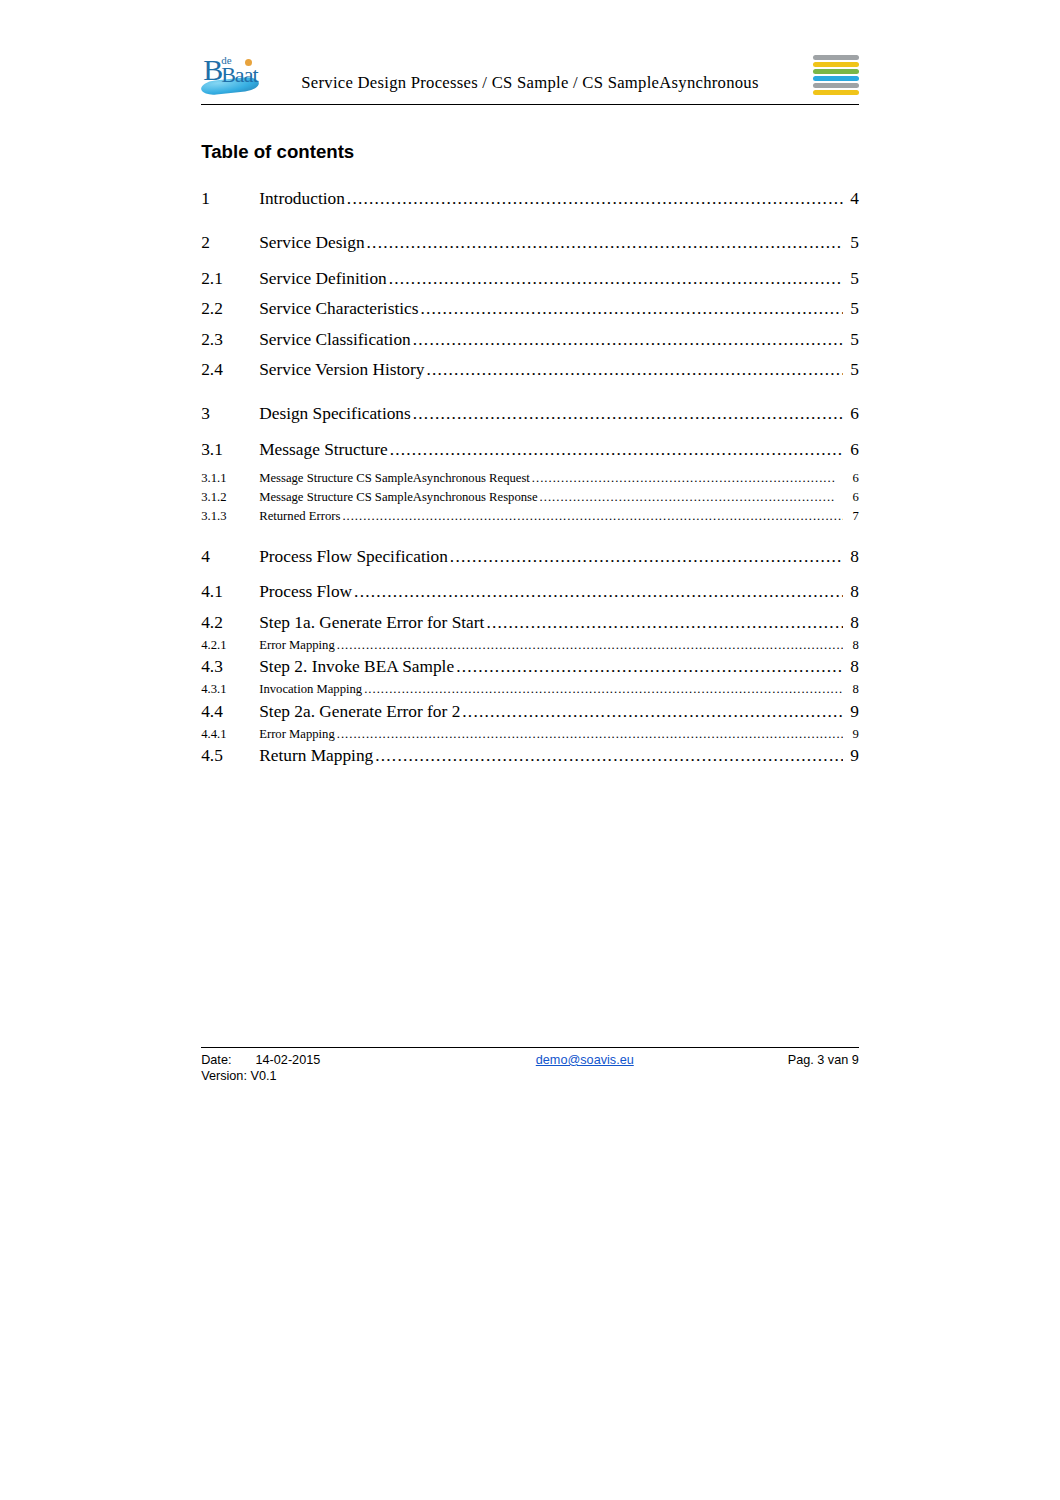B
de
Baat
Service Design Processes / CS Sample / CS SampleAsynchronous
Table of contents
1 Introduction .................................................................................................................. 4
2 Service Design .............................................................................................................. 5
2.1 Service Definition ......................................................................................................... 5
2.2 Service Characteristics ................................................................................................. 5
2.3 Service Classification ................................................................................................... 5
2.4 Service Version History ................................................................................................ 5
3 Design Specifications ................................................................................................. 6
3.1 Message Structure ....................................................................................................... 6
3.1.1 Message Structure CS SampleAsynchronous Request ......................................................................... 6
3.1.2 Message Structure CS SampleAsynchronous Response ....................................................................... 6
3.1.3 Returned Errors ................................................................................................................................. 7
4 Process Flow Specification ......................................................................................... 8
4.1 Process Flow ............................................................................................................... 8
4.2 Step 1a. Generate Error for Start ................................................................................. 8
4.2.1 Error Mapping .................................................................................................................................... 8
4.3 Step 2. Invoke BEA Sample ......................................................................................... 8
4.3.1 Invocation Mapping .......................................................................................................................... 8
4.4 Step 2a. Generate Error for 2 ....................................................................................... 9
4.4.1 Error Mapping .................................................................................................................................... 9
4.5 Return Mapping .......................................................................................................... 9
| Date: 14-02-2015 | demo@soavis.eu | Pag. 3 van 9 |
| Version: V0.1 | | |